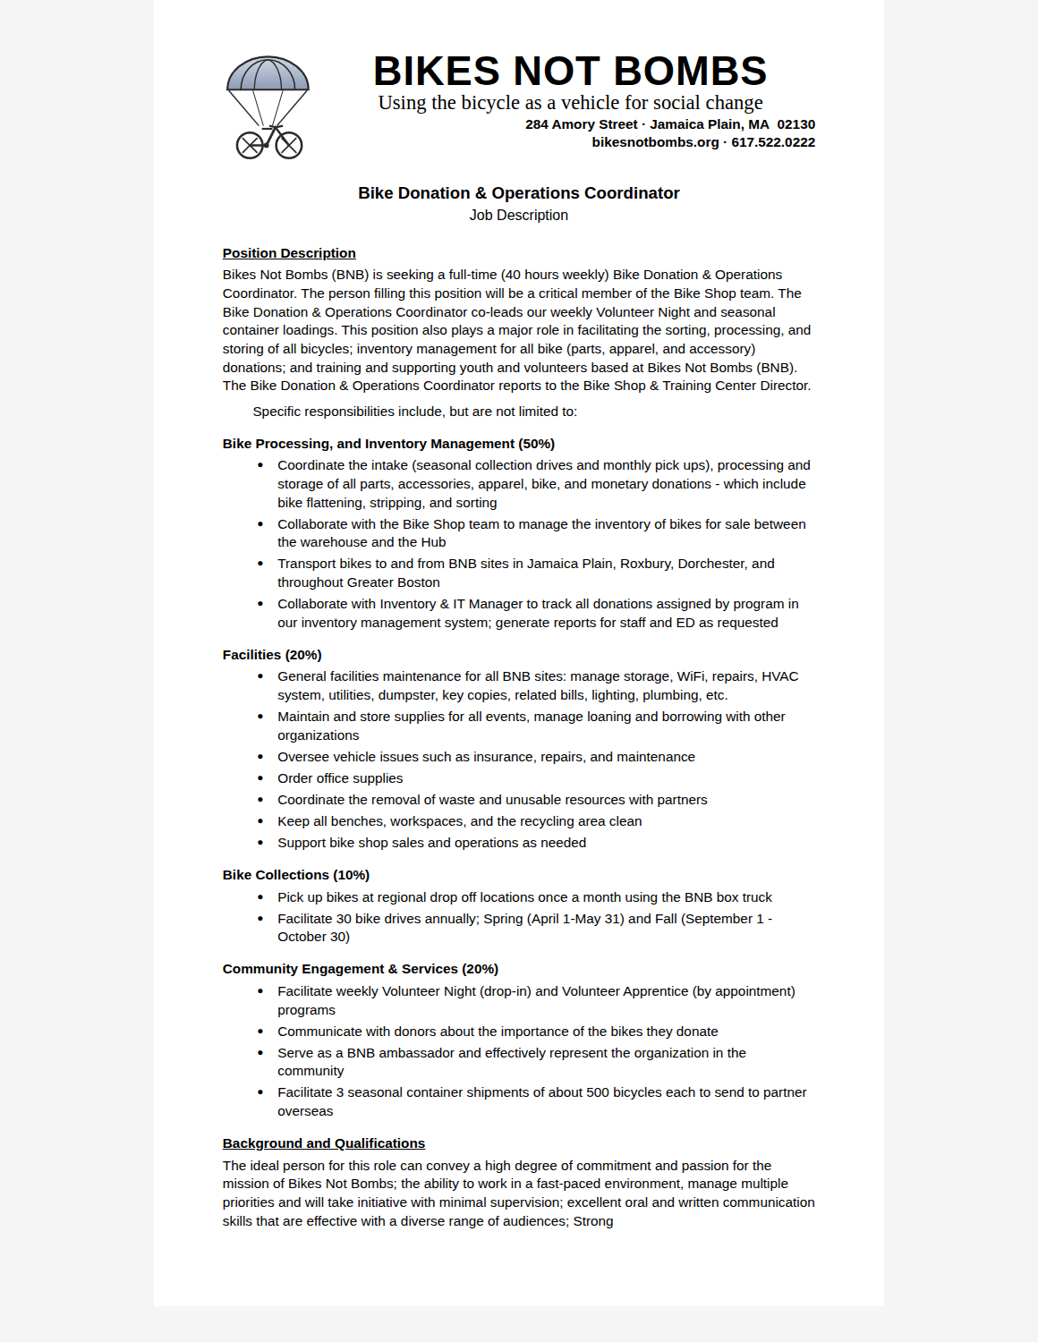BIKES NOT BOMBS
Using the bicycle as a vehicle for social change
284 Amory Street · Jamaica Plain, MA 02130
bikesnotbombs.org · 617.522.0222
Bike Donation & Operations Coordinator
Job Description
Position Description
Bikes Not Bombs (BNB) is seeking a full-time (40 hours weekly) Bike Donation & Operations Coordinator. The person filling this position will be a critical member of the Bike Shop team. The Bike Donation & Operations Coordinator co-leads our weekly Volunteer Night and seasonal container loadings. This position also plays a major role in facilitating the sorting, processing, and storing of all bicycles; inventory management for all bike (parts, apparel, and accessory) donations; and training and supporting youth and volunteers based at Bikes Not Bombs (BNB). The Bike Donation & Operations Coordinator reports to the Bike Shop & Training Center Director.
Specific responsibilities include, but are not limited to:
Bike Processing, and Inventory Management (50%)
Coordinate the intake (seasonal collection drives and monthly pick ups), processing and storage of all parts, accessories, apparel, bike, and monetary donations - which include bike flattening, stripping, and sorting
Collaborate with the Bike Shop team to manage the inventory of bikes for sale between the warehouse and the Hub
Transport bikes to and from BNB sites in Jamaica Plain, Roxbury, Dorchester, and throughout Greater Boston
Collaborate with Inventory & IT Manager to track all donations assigned by program in our inventory management system; generate reports for staff and ED as requested
Facilities (20%)
General facilities maintenance for all BNB sites: manage storage, WiFi, repairs, HVAC system, utilities, dumpster, key copies, related bills, lighting, plumbing, etc.
Maintain and store supplies for all events, manage loaning and borrowing with other organizations
Oversee vehicle issues such as insurance, repairs, and maintenance
Order office supplies
Coordinate the removal of waste and unusable resources with partners
Keep all benches, workspaces, and the recycling area clean
Support bike shop sales and operations as needed
Bike Collections (10%)
Pick up bikes at regional drop off locations once a month using the BNB box truck
Facilitate 30 bike drives annually; Spring (April 1-May 31) and Fall (September 1 - October 30)
Community Engagement & Services (20%)
Facilitate weekly Volunteer Night (drop-in) and Volunteer Apprentice (by appointment) programs
Communicate with donors about the importance of the bikes they donate
Serve as a BNB ambassador and effectively represent the organization in the community
Facilitate 3 seasonal container shipments of about 500 bicycles each to send to partner overseas
Background and Qualifications
The ideal person for this role can convey a high degree of commitment and passion for the mission of Bikes Not Bombs; the ability to work in a fast-paced environment, manage multiple priorities and will take initiative with minimal supervision; excellent oral and written communication skills that are effective with a diverse range of audiences; Strong